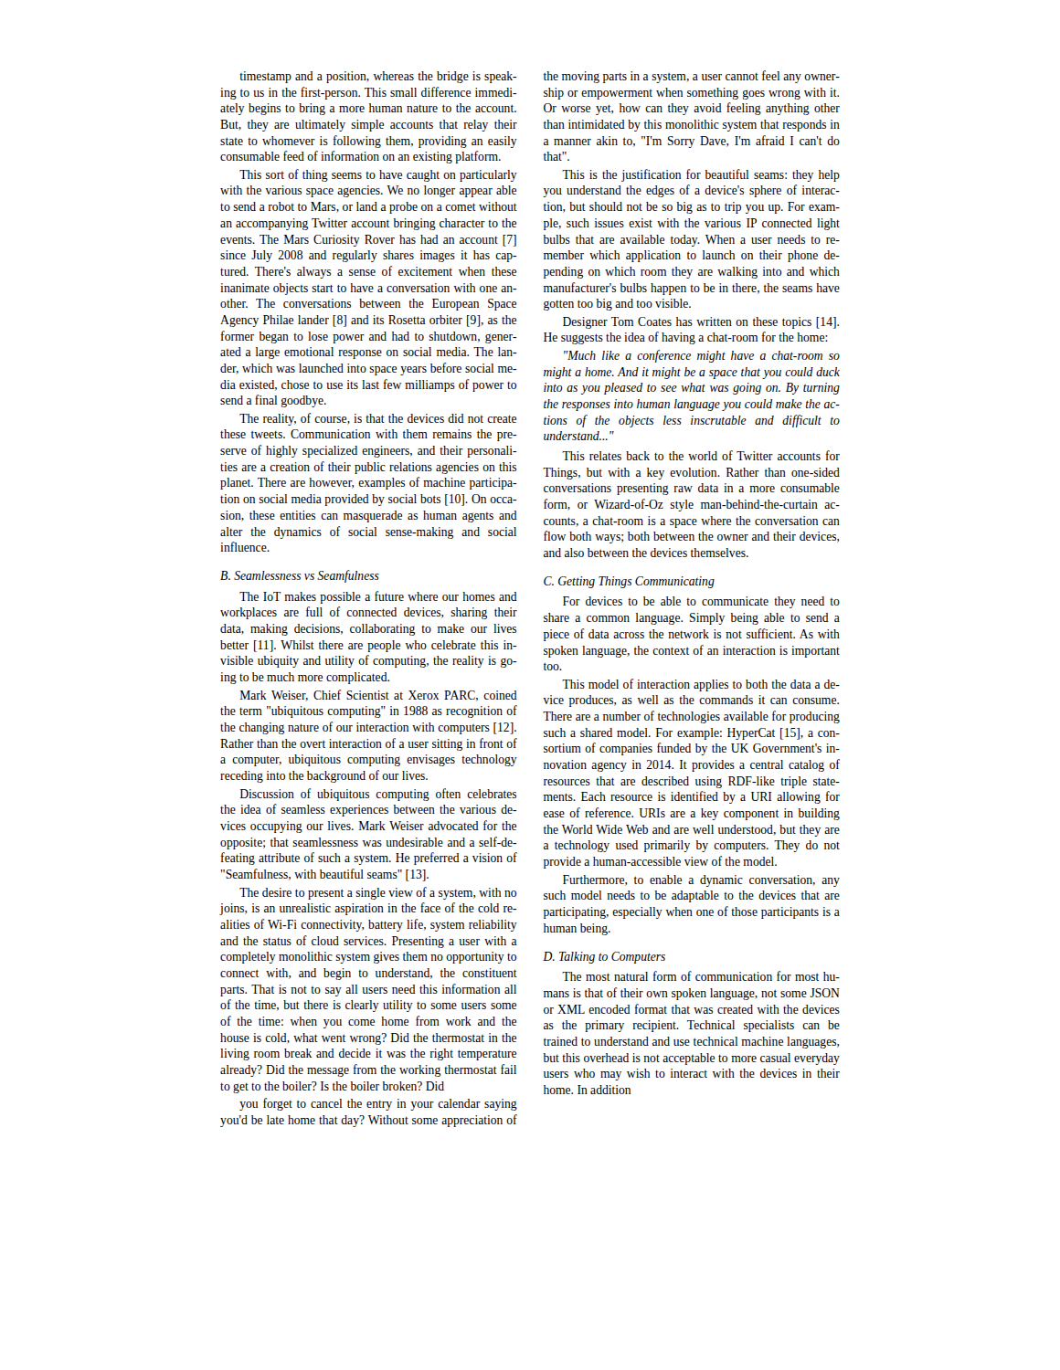timestamp and a position, whereas the bridge is speaking to us in the first-person. This small difference immediately begins to bring a more human nature to the account. But, they are ultimately simple accounts that relay their state to whomever is following them, providing an easily consumable feed of information on an existing platform.
This sort of thing seems to have caught on particularly with the various space agencies. We no longer appear able to send a robot to Mars, or land a probe on a comet without an accompanying Twitter account bringing character to the events. The Mars Curiosity Rover has had an account [7] since July 2008 and regularly shares images it has captured. There's always a sense of excitement when these inanimate objects start to have a conversation with one another. The conversations between the European Space Agency Philae lander [8] and its Rosetta orbiter [9], as the former began to lose power and had to shutdown, generated a large emotional response on social media. The lander, which was launched into space years before social media existed, chose to use its last few milliamps of power to send a final goodbye.
The reality, of course, is that the devices did not create these tweets. Communication with them remains the preserve of highly specialized engineers, and their personalities are a creation of their public relations agencies on this planet. There are however, examples of machine participation on social media provided by social bots [10]. On occasion, these entities can masquerade as human agents and alter the dynamics of social sense-making and social influence.
B. Seamlessness vs Seamfulness
The IoT makes possible a future where our homes and workplaces are full of connected devices, sharing their data, making decisions, collaborating to make our lives better [11]. Whilst there are people who celebrate this invisible ubiquity and utility of computing, the reality is going to be much more complicated.
Mark Weiser, Chief Scientist at Xerox PARC, coined the term "ubiquitous computing" in 1988 as recognition of the changing nature of our interaction with computers [12]. Rather than the overt interaction of a user sitting in front of a computer, ubiquitous computing envisages technology receding into the background of our lives.
Discussion of ubiquitous computing often celebrates the idea of seamless experiences between the various devices occupying our lives. Mark Weiser advocated for the opposite; that seamlessness was undesirable and a self-defeating attribute of such a system. He preferred a vision of "Seamfulness, with beautiful seams" [13].
The desire to present a single view of a system, with no joins, is an unrealistic aspiration in the face of the cold realities of Wi-Fi connectivity, battery life, system reliability and the status of cloud services. Presenting a user with a completely monolithic system gives them no opportunity to connect with, and begin to understand, the constituent parts. That is not to say all users need this information all of the time, but there is clearly utility to some users some of the time: when you come home from work and the house is cold, what went wrong? Did the thermostat in the living room break and decide it was the right temperature already? Did the message from the working thermostat fail to get to the boiler? Is the boiler broken? Did
you forget to cancel the entry in your calendar saying you'd be late home that day? Without some appreciation of the moving parts in a system, a user cannot feel any ownership or empowerment when something goes wrong with it. Or worse yet, how can they avoid feeling anything other than intimidated by this monolithic system that responds in a manner akin to, "I'm Sorry Dave, I'm afraid I can't do that".
This is the justification for beautiful seams: they help you understand the edges of a device's sphere of interaction, but should not be so big as to trip you up. For example, such issues exist with the various IP connected light bulbs that are available today. When a user needs to remember which application to launch on their phone depending on which room they are walking into and which manufacturer's bulbs happen to be in there, the seams have gotten too big and too visible.
Designer Tom Coates has written on these topics [14]. He suggests the idea of having a chat-room for the home:
"Much like a conference might have a chat-room so might a home. And it might be a space that you could duck into as you pleased to see what was going on. By turning the responses into human language you could make the actions of the objects less inscrutable and difficult to understand..."
This relates back to the world of Twitter accounts for Things, but with a key evolution. Rather than one-sided conversations presenting raw data in a more consumable form, or Wizard-of-Oz style man-behind-the-curtain accounts, a chat-room is a space where the conversation can flow both ways; both between the owner and their devices, and also between the devices themselves.
C. Getting Things Communicating
For devices to be able to communicate they need to share a common language. Simply being able to send a piece of data across the network is not sufficient. As with spoken language, the context of an interaction is important too.
This model of interaction applies to both the data a device produces, as well as the commands it can consume. There are a number of technologies available for producing such a shared model. For example: HyperCat [15], a consortium of companies funded by the UK Government's innovation agency in 2014. It provides a central catalog of resources that are described using RDF-like triple statements. Each resource is identified by a URI allowing for ease of reference. URIs are a key component in building the World Wide Web and are well understood, but they are a technology used primarily by computers. They do not provide a human-accessible view of the model.
Furthermore, to enable a dynamic conversation, any such model needs to be adaptable to the devices that are participating, especially when one of those participants is a human being.
D. Talking to Computers
The most natural form of communication for most humans is that of their own spoken language, not some JSON or XML encoded format that was created with the devices as the primary recipient. Technical specialists can be trained to understand and use technical machine languages, but this overhead is not acceptable to more casual everyday users who may wish to interact with the devices in their home. In addition